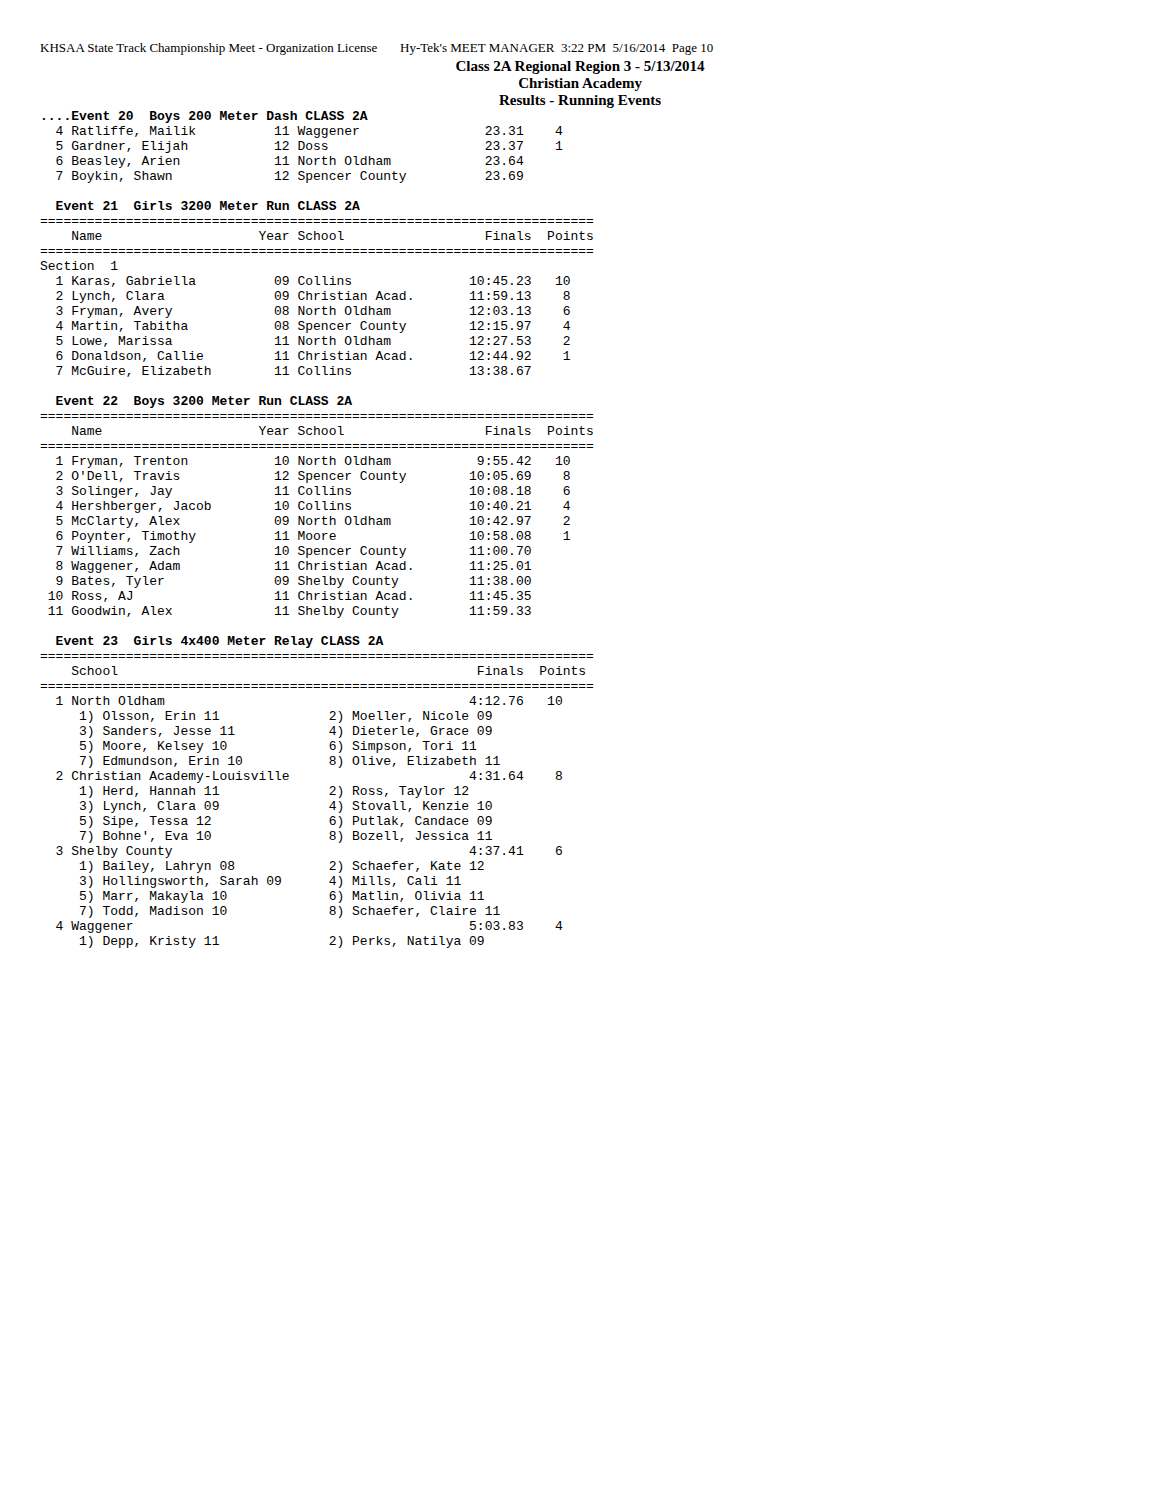KHSAA State Track Championship Meet - Organization License Hy-Tek's MEET MANAGER 3:22 PM 5/16/2014 Page 10
Class 2A Regional Region 3 - 5/13/2014
Christian Academy
Results - Running Events
....Event 20  Boys 200 Meter Dash CLASS 2A
  4 Ratliffe, Mailik          11 Waggener                23.31    4
  5 Gardner, Elijah           12 Doss                    23.37    1
  6 Beasley, Arien            11 North Oldham            23.64
  7 Boykin, Shawn             12 Spencer County          23.69

  Event 21  Girls 3200 Meter Run CLASS 2A
=======================================================================
    Name                    Year School                  Finals  Points
=======================================================================
Section  1
  1 Karas, Gabriella          09 Collins               10:45.23   10
  2 Lynch, Clara              09 Christian Acad.       11:59.13    8
  3 Fryman, Avery             08 North Oldham          12:03.13    6
  4 Martin, Tabitha           08 Spencer County        12:15.97    4
  5 Lowe, Marissa             11 North Oldham          12:27.53    2
  6 Donaldson, Callie         11 Christian Acad.       12:44.92    1
  7 McGuire, Elizabeth        11 Collins               13:38.67

  Event 22  Boys 3200 Meter Run CLASS 2A
=======================================================================
    Name                    Year School                  Finals  Points
=======================================================================
  1 Fryman, Trenton           10 North Oldham           9:55.42   10
  2 O'Dell, Travis            12 Spencer County        10:05.69    8
  3 Solinger, Jay             11 Collins               10:08.18    6
  4 Hershberger, Jacob        10 Collins               10:40.21    4
  5 McClarty, Alex            09 North Oldham          10:42.97    2
  6 Poynter, Timothy          11 Moore                 10:58.08    1
  7 Williams, Zach            10 Spencer County        11:00.70
  8 Waggener, Adam            11 Christian Acad.       11:25.01
  9 Bates, Tyler              09 Shelby County         11:38.00
 10 Ross, AJ                  11 Christian Acad.       11:45.35
 11 Goodwin, Alex             11 Shelby County         11:59.33

  Event 23  Girls 4x400 Meter Relay CLASS 2A
=======================================================================
    School                                              Finals  Points
=======================================================================
  1 North Oldham                                       4:12.76   10
     1) Olsson, Erin 11              2) Moeller, Nicole 09
     3) Sanders, Jesse 11            4) Dieterle, Grace 09
     5) Moore, Kelsey 10             6) Simpson, Tori 11
     7) Edmundson, Erin 10           8) Olive, Elizabeth 11
  2 Christian Academy-Louisville                       4:31.64    8
     1) Herd, Hannah 11              2) Ross, Taylor 12
     3) Lynch, Clara 09              4) Stovall, Kenzie 10
     5) Sipe, Tessa 12               6) Putlak, Candace 09
     7) Bohne', Eva 10               8) Bozell, Jessica 11
  3 Shelby County                                      4:37.41    6
     1) Bailey, Lahryn 08            2) Schaefer, Kate 12
     3) Hollingsworth, Sarah 09      4) Mills, Cali 11
     5) Marr, Makayla 10             6) Matlin, Olivia 11
     7) Todd, Madison 10             8) Schaefer, Claire 11
  4 Waggener                                           5:03.83    4
     1) Depp, Kristy 11              2) Perks, Natilya 09